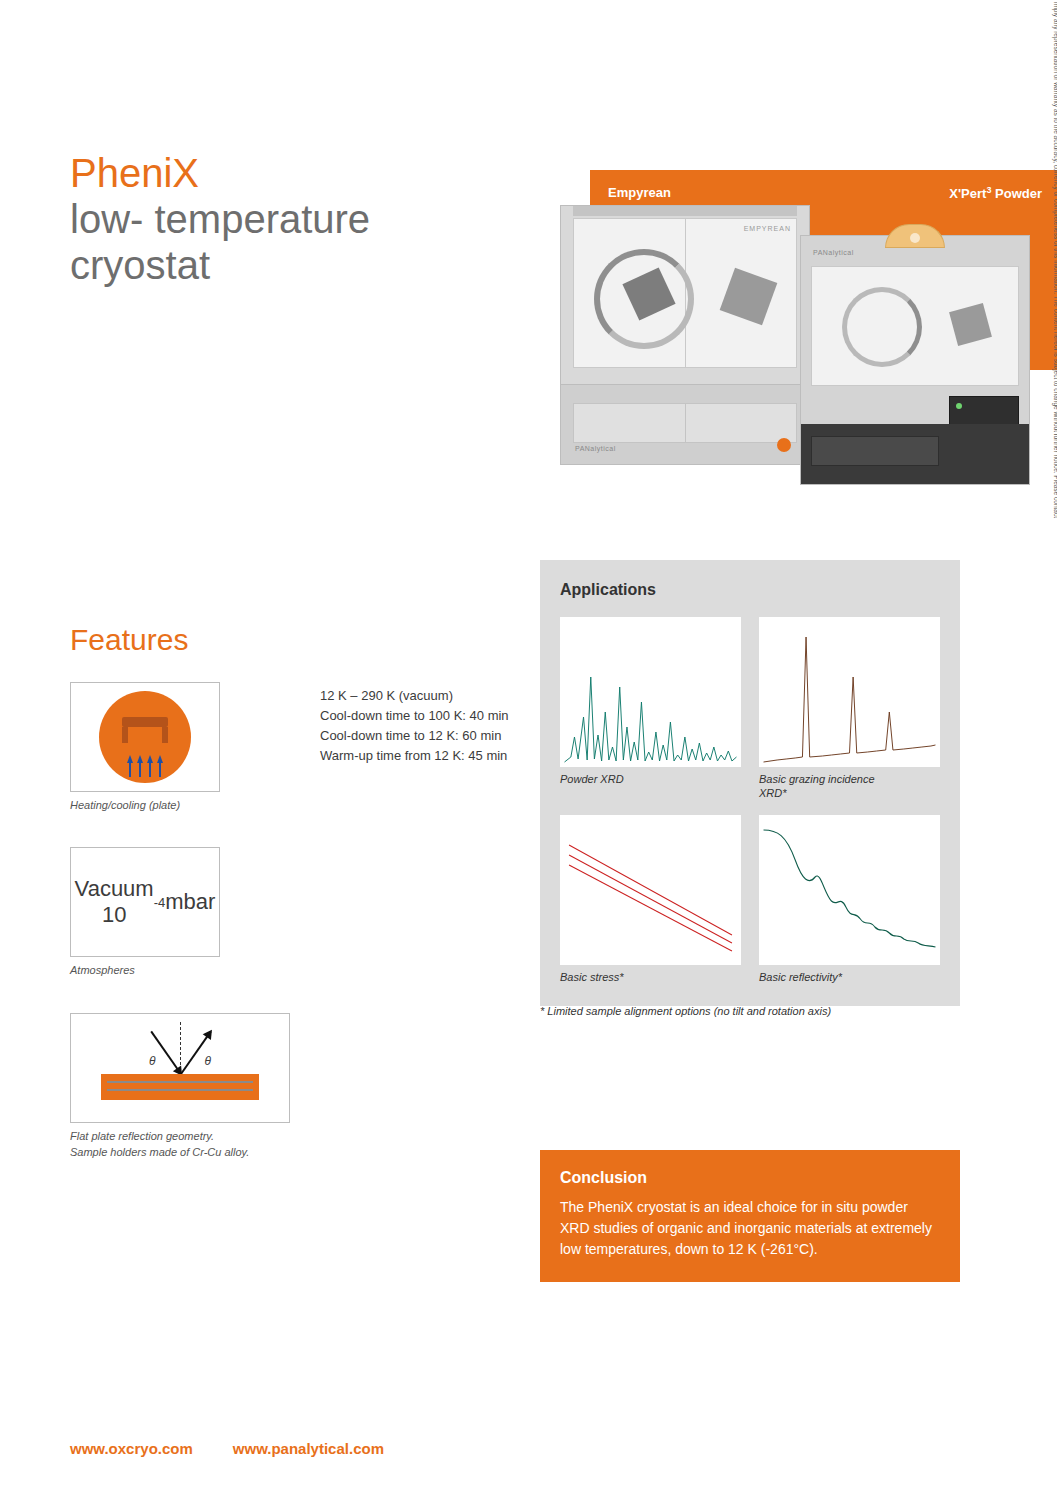PheniXlow- temperature
cryostat
Empyrean X'Pert3 Powder
EMPYREAN
PANalytical
PANalytical
Features
Heating/cooling (plate)
12 K – 290 K (vacuum)
Cool-down time to 100 K: 40 min
Cool-down time to 12 K: 60 min
Warm-up time from 12 K: 45 min
Vacuum
10-4 mbar
Atmospheres
θ
θ
Flat plate reflection geometry.
Sample holders made of Cr-Cu alloy.
Applications
Powder XRD
Basic grazing incidence
XRD*
Basic stress*
Basic reflectivity*
* Limited sample alignment options (no tilt and rotation axis)
Conclusion
The PheniX cryostat is an ideal choice for in situ powder XRD studies of organic and inorganic materials at extremely low temperatures, down to 12 K (-261°C).
www.oxcryo.com www.panalytical.com
Although diligent care has been used to ensure that the information herein is accurate, nothing contained herein can be construed to imply any representation or warranty as to the accuracy, currency or completeness of this information. The content hereof is subject to change without further notice. Please contact us for the latest version of this document or further information. © PANalytical B.V. 2009. 9498 702 25011 PN10060